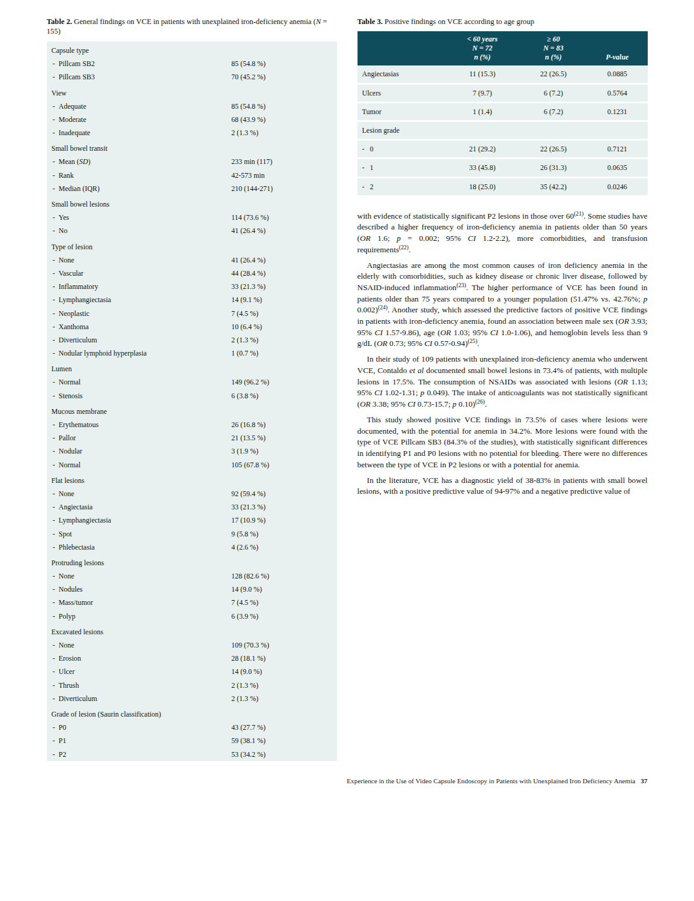Table 2. General findings on VCE in patients with unexplained iron-deficiency anemia (N = 155)
| Capsule type | |
| - Pillcam SB2 | 85 (54.8 %) |
| - Pillcam SB3 | 70 (45.2 %) |
| View | |
| - Adequate | 85 (54.8 %) |
| - Moderate | 68 (43.9 %) |
| - Inadequate | 2 (1.3 %) |
| Small bowel transit | |
| - Mean ( SD ) | 233 min (117) |
| - Rank | 42-573 min |
| - Median (IQR) | 210 (144-271) |
| Small bowel lesions | |
| - Yes | 114 (73.6 %) |
| - No | 41 (26.4 %) |
| Type of lesion | |
| - None | 41 (26.4 %) |
| - Vascular | 44 (28.4 %) |
| - Inflammatory | 33 (21.3 %) |
| - Lymphangiectasia | 14 (9.1 %) |
| - Neoplastic | 7 (4.5 %) |
| - Xanthoma | 10 (6.4 %) |
| - Diverticulum | 2 (1.3 %) |
| - Nodular lymphoid hyperplasia | 1 (0.7 %) |
| Lumen | |
| - Normal | 149 (96.2 %) |
| - Stenosis | 6 (3.8 %) |
| Mucous membrane | |
| - Erythematous | 26 (16.8 %) |
| - Pallor | 21 (13.5 %) |
| - Nodular | 3 (1.9 %) |
| - Normal | 105 (67.8 %) |
| Flat lesions | |
| - None | 92 (59.4 %) |
| - Angiectasia | 33 (21.3 %) |
| - Lymphangiectasia | 17 (10.9 %) |
| - Spot | 9 (5.8 %) |
| - Phlebectasia | 4 (2.6 %) |
| Protruding lesions | |
| - None | 128 (82.6 %) |
| - Nodules | 14 (9.0 %) |
| - Mass/tumor | 7 (4.5 %) |
| - Polyp | 6 (3.9 %) |
| Excavated lesions | |
| - None | 109 (70.3 %) |
| - Erosion | 28 (18.1 %) |
| - Ulcer | 14 (9.0 %) |
| - Thrush | 2 (1.3 %) |
| - Diverticulum | 2 (1.3 %) |
| Grade of lesion (Saurin classification) | |
| - P0 | 43 (27.7 %) |
| - P1 | 59 (38.1 %) |
| - P2 | 53 (34.2 %) |
Table 3. Positive findings on VCE according to age group
| | < 60 years N = 72 n (%) | ≥ 60 N = 83 n (%) | P -value |
| --- | --- | --- | --- |
| Angiectasias | 11 (15.3) | 22 (26.5) | 0.0885 |
| Ulcers | 7 (9.7) | 6 (7.2) | 0.5764 |
| Tumor | 1 (1.4) | 6 (7.2) | 0.1231 |
| Lesion grade | | | |
| - 0 | 21 (29.2) | 22 (26.5) | 0.7121 |
| - 1 | 33 (45.8) | 26 (31.3) | 0.0635 |
| - 2 | 18 (25.0) | 35 (42.2) | 0.0246 |
with evidence of statistically significant P2 lesions in those over 60(21). Some studies have described a higher frequency of iron-deficiency anemia in patients older than 50 years (OR 1.6; p = 0.002; 95% CI 1.2-2.2), more comorbidities, and transfusion requirements(22).
Angiectasias are among the most common causes of iron deficiency anemia in the elderly with comorbidities, such as kidney disease or chronic liver disease, followed by NSAID-induced inflammation(23). The higher performance of VCE has been found in patients older than 75 years compared to a younger population (51.47% vs. 42.76%; p 0.002)(24). Another study, which assessed the predictive factors of positive VCE findings in patients with iron-deficiency anemia, found an association between male sex (OR 3.93; 95% CI 1.57-9.86), age (OR 1.03; 95% CI 1.0-1.06), and hemoglobin levels less than 9 g/dL (OR 0.73; 95% CI 0.57-0.94)(25).
In their study of 109 patients with unexplained iron-deficiency anemia who underwent VCE, Contaldo et al documented small bowel lesions in 73.4% of patients, with multiple lesions in 17.5%. The consumption of NSAIDs was associated with lesions (OR 1.13; 95% CI 1.02-1.31; p 0.049). The intake of anticoagulants was not statistically significant (OR 3.38; 95% CI 0.73-15.7; p 0.10)(26).
This study showed positive VCE findings in 73.5% of cases where lesions were documented, with the potential for anemia in 34.2%. More lesions were found with the type of VCE Pillcam SB3 (84.3% of the studies), with statistically significant differences in identifying P1 and P0 lesions with no potential for bleeding. There were no differences between the type of VCE in P2 lesions or with a potential for anemia.
In the literature, VCE has a diagnostic yield of 38-83% in patients with small bowel lesions, with a positive predictive value of 94-97% and a negative predictive value of
Experience in the Use of Video Capsule Endoscopy in Patients with Unexplained Iron Deficiency Anemia 37